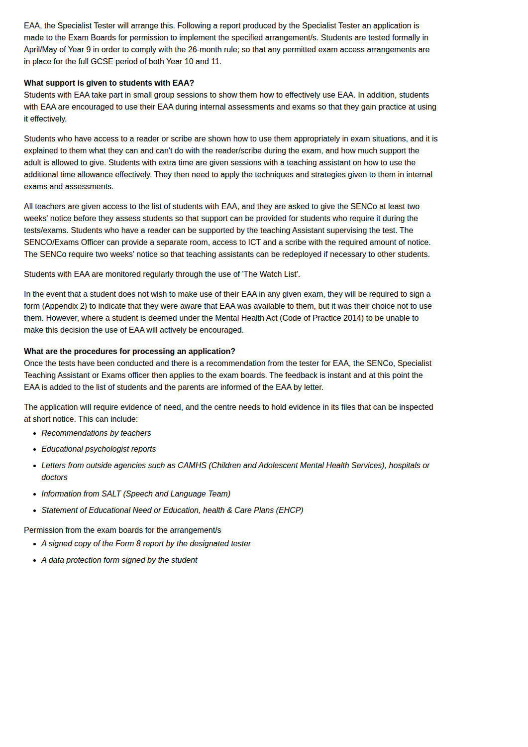EAA, the Specialist Tester will arrange this. Following a report produced by the Specialist Tester an application is made to the Exam Boards for permission to implement the specified arrangement/s. Students are tested formally in April/May of Year 9 in order to comply with the 26-month rule; so that any permitted exam access arrangements are in place for the full GCSE period of both Year 10 and 11.
What support is given to students with EAA?
Students with EAA take part in small group sessions to show them how to effectively use EAA. In addition, students with EAA are encouraged to use their EAA during internal assessments and exams so that they gain practice at using it effectively.
Students who have access to a reader or scribe are shown how to use them appropriately in exam situations, and it is explained to them what they can and can't do with the reader/scribe during the exam, and how much support the adult is allowed to give. Students with extra time are given sessions with a teaching assistant on how to use the additional time allowance effectively. They then need to apply the techniques and strategies given to them in internal exams and assessments.
All teachers are given access to the list of students with EAA, and they are asked to give the SENCo at least two weeks' notice before they assess students so that support can be provided for students who require it during the tests/exams. Students who have a reader can be supported by the teaching Assistant supervising the test. The SENCO/Exams Officer can provide a separate room, access to ICT and a scribe with the required amount of notice. The SENCo require two weeks' notice so that teaching assistants can be redeployed if necessary to other students.
Students with EAA are monitored regularly through the use of 'The Watch List'.
In the event that a student does not wish to make use of their EAA in any given exam, they will be required to sign a form (Appendix 2) to indicate that they were aware that EAA was available to them, but it was their choice not to use them. However, where a student is deemed under the Mental Health Act (Code of Practice 2014) to be unable to make this decision the use of EAA will actively be encouraged.
What are the procedures for processing an application?
Once the tests have been conducted and there is a recommendation from the tester for EAA, the SENCo, Specialist Teaching Assistant or Exams officer then applies to the exam boards. The feedback is instant and at this point the EAA is added to the list of students and the parents are informed of the EAA by letter.
The application will require evidence of need, and the centre needs to hold evidence in its files that can be inspected at short notice. This can include:
Recommendations by teachers
Educational psychologist reports
Letters from outside agencies such as CAMHS (Children and Adolescent Mental Health Services), hospitals or doctors
Information from SALT (Speech and Language Team)
Statement of Educational Need or Education, health & Care Plans (EHCP)
Permission from the exam boards for the arrangement/s
A signed copy of the Form 8 report by the designated tester
A data protection form signed by the student